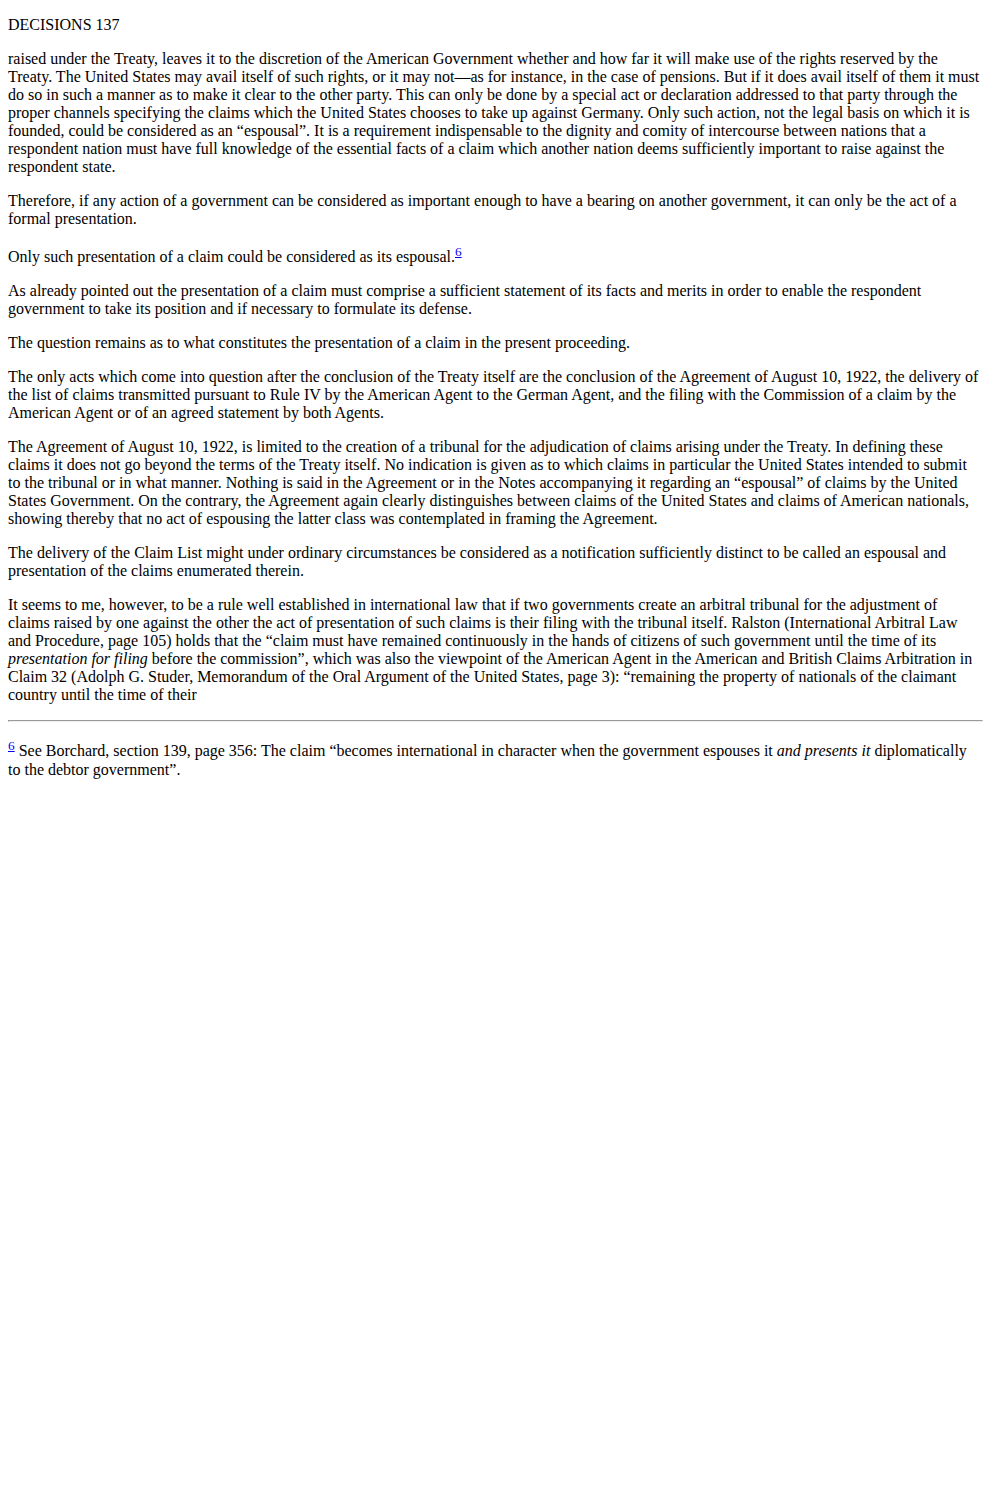DECISIONS 137
raised under the Treaty, leaves it to the discretion of the American Government whether and how far it will make use of the rights reserved by the Treaty. The United States may avail itself of such rights, or it may not—as for instance, in the case of pensions. But if it does avail itself of them it must do so in such a manner as to make it clear to the other party. This can only be done by a special act or declaration addressed to that party through the proper channels specifying the claims which the United States chooses to take up against Germany. Only such action, not the legal basis on which it is founded, could be considered as an “espousal”. It is a requirement indispensable to the dignity and comity of intercourse between nations that a respondent nation must have full knowledge of the essential facts of a claim which another nation deems sufficiently important to raise against the respondent state.
Therefore, if any action of a government can be considered as important enough to have a bearing on another government, it can only be the act of a formal presentation.
Only such presentation of a claim could be considered as its espousal.6
As already pointed out the presentation of a claim must comprise a sufficient statement of its facts and merits in order to enable the respondent government to take its position and if necessary to formulate its defense.
The question remains as to what constitutes the presentation of a claim in the present proceeding.
The only acts which come into question after the conclusion of the Treaty itself are the conclusion of the Agreement of August 10, 1922, the delivery of the list of claims transmitted pursuant to Rule IV by the American Agent to the German Agent, and the filing with the Commission of a claim by the American Agent or of an agreed statement by both Agents.
The Agreement of August 10, 1922, is limited to the creation of a tribunal for the adjudication of claims arising under the Treaty. In defining these claims it does not go beyond the terms of the Treaty itself. No indication is given as to which claims in particular the United States intended to submit to the tribunal or in what manner. Nothing is said in the Agreement or in the Notes accompanying it regarding an “espousal” of claims by the United States Government. On the contrary, the Agreement again clearly distinguishes between claims of the United States and claims of American nationals, showing thereby that no act of espousing the latter class was contemplated in framing the Agreement.
The delivery of the Claim List might under ordinary circumstances be considered as a notification sufficiently distinct to be called an espousal and presentation of the claims enumerated therein.
It seems to me, however, to be a rule well established in international law that if two governments create an arbitral tribunal for the adjustment of claims raised by one against the other the act of presentation of such claims is their filing with the tribunal itself. Ralston (International Arbitral Law and Procedure, page 105) holds that the “claim must have remained continuously in the hands of citizens of such government until the time of its presentation for filing before the commission”, which was also the viewpoint of the American Agent in the American and British Claims Arbitration in Claim 32 (Adolph G. Studer, Memorandum of the Oral Argument of the United States, page 3): “remaining the property of nationals of the claimant country until the time of their
6 See Borchard, section 139, page 356: The claim “becomes international in character when the government espouses it and presents it diplomatically to the debtor government”.